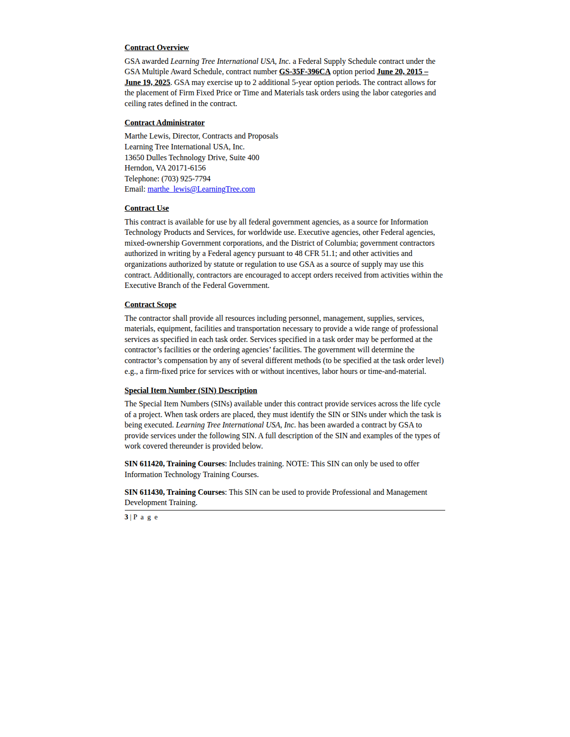Contract Overview
GSA awarded Learning Tree International USA, Inc. a Federal Supply Schedule contract under the GSA Multiple Award Schedule, contract number GS-35F-396CA option period June 20, 2015 – June 19, 2025. GSA may exercise up to 2 additional 5-year option periods. The contract allows for the placement of Firm Fixed Price or Time and Materials task orders using the labor categories and ceiling rates defined in the contract.
Contract Administrator
Marthe Lewis, Director, Contracts and Proposals
Learning Tree International USA, Inc.
13650 Dulles Technology Drive, Suite 400
Herndon, VA 20171-6156
Telephone: (703) 925-7794
Email: marthe_lewis@LearningTree.com
Contract Use
This contract is available for use by all federal government agencies, as a source for Information Technology Products and Services, for worldwide use. Executive agencies, other Federal agencies, mixed-ownership Government corporations, and the District of Columbia; government contractors authorized in writing by a Federal agency pursuant to 48 CFR 51.1; and other activities and organizations authorized by statute or regulation to use GSA as a source of supply may use this contract. Additionally, contractors are encouraged to accept orders received from activities within the Executive Branch of the Federal Government.
Contract Scope
The contractor shall provide all resources including personnel, management, supplies, services, materials, equipment, facilities and transportation necessary to provide a wide range of professional services as specified in each task order. Services specified in a task order may be performed at the contractor’s facilities or the ordering agencies’ facilities. The government will determine the contractor’s compensation by any of several different methods (to be specified at the task order level) e.g., a firm-fixed price for services with or without incentives, labor hours or time-and-material.
Special Item Number (SIN) Description
The Special Item Numbers (SINs) available under this contract provide services across the life cycle of a project. When task orders are placed, they must identify the SIN or SINs under which the task is being executed. Learning Tree International USA, Inc. has been awarded a contract by GSA to provide services under the following SIN. A full description of the SIN and examples of the types of work covered thereunder is provided below.
SIN 611420, Training Courses: Includes training. NOTE: This SIN can only be used to offer Information Technology Training Courses.
SIN 611430, Training Courses: This SIN can be used to provide Professional and Management Development Training.
3 | P a g e